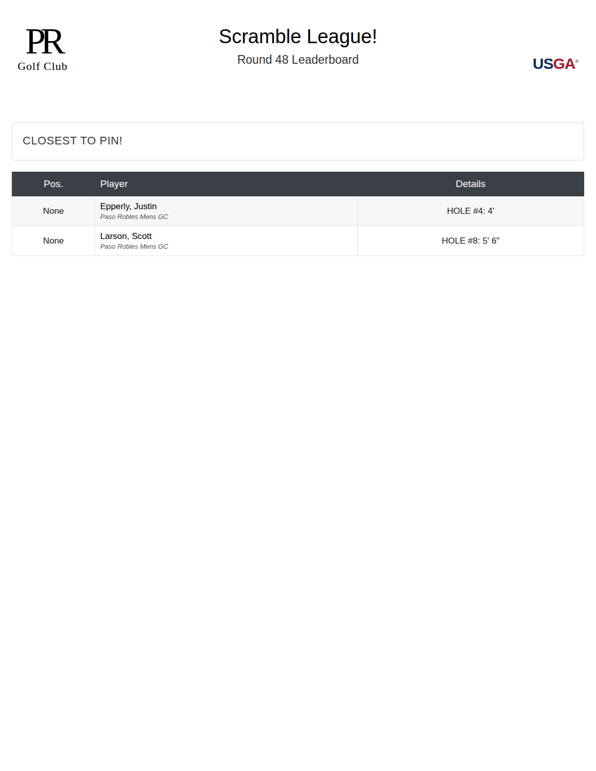PR
Golf Club
Scramble League!
Round 48 Leaderboard
US GA®
CLOSEST TO PIN!
| Pos. | Player | Details |
| --- | --- | --- |
| None | Epperly, Justin Paso Robles Mens GC | HOLE #4: 4' |
| None | Larson, Scott Paso Robles Mens GC | HOLE #8: 5' 6" |